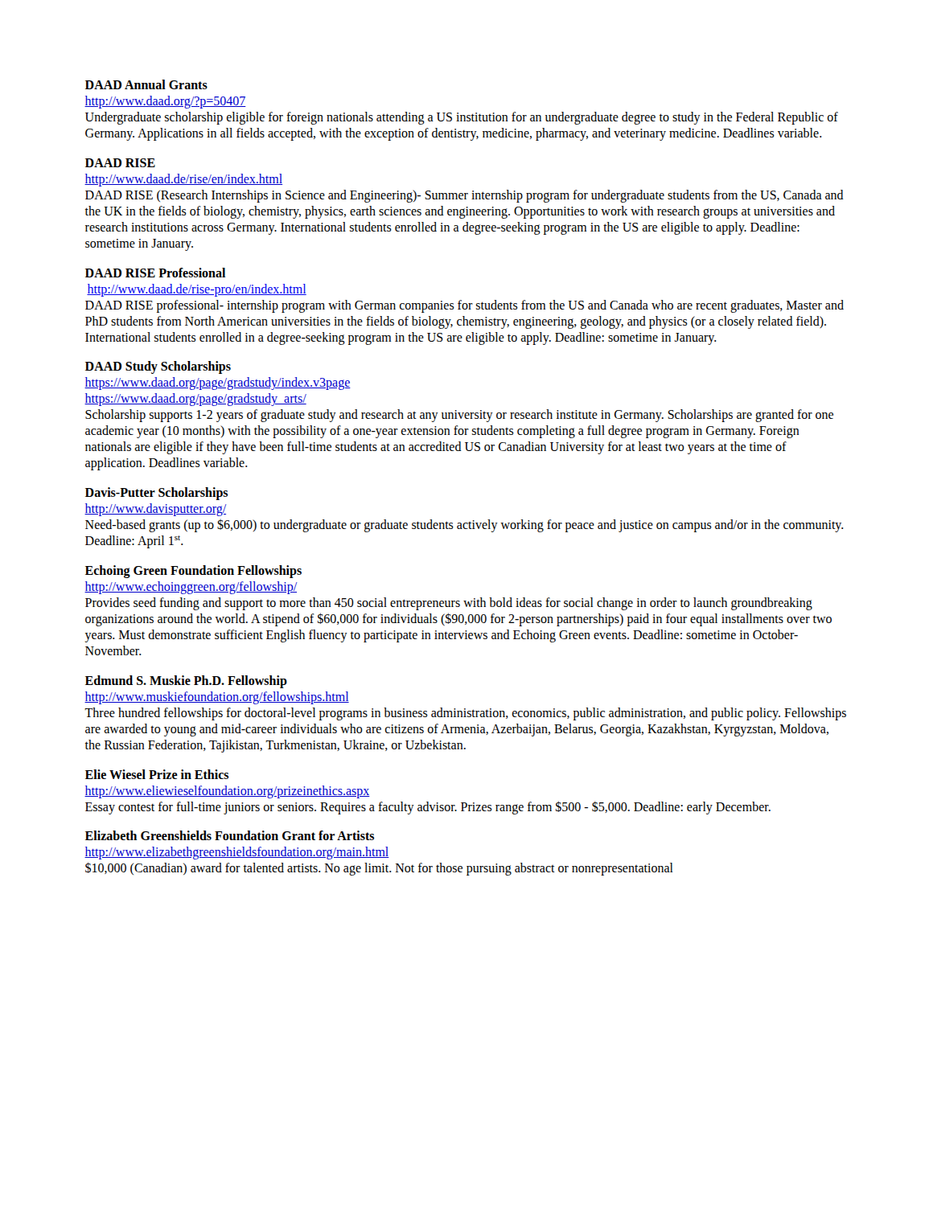DAAD Annual Grants
http://www.daad.org/?p=50407
Undergraduate scholarship eligible for foreign nationals attending a US institution for an undergraduate degree to study in the Federal Republic of Germany. Applications in all fields accepted, with the exception of dentistry, medicine, pharmacy, and veterinary medicine. Deadlines variable.
DAAD RISE
http://www.daad.de/rise/en/index.html
DAAD RISE (Research Internships in Science and Engineering)- Summer internship program for undergraduate students from the US, Canada and the UK in the fields of biology, chemistry, physics, earth sciences and engineering. Opportunities to work with research groups at universities and research institutions across Germany. International students enrolled in a degree-seeking program in the US are eligible to apply. Deadline: sometime in January.
DAAD RISE Professional
http://www.daad.de/rise-pro/en/index.html
DAAD RISE professional- internship program with German companies for students from the US and Canada who are recent graduates, Master and PhD students from North American universities in the fields of biology, chemistry, engineering, geology, and physics (or a closely related field). International students enrolled in a degree-seeking program in the US are eligible to apply. Deadline: sometime in January.
DAAD Study Scholarships
https://www.daad.org/page/gradstudy/index.v3page
https://www.daad.org/page/gradstudy_arts/
Scholarship supports 1-2 years of graduate study and research at any university or research institute in Germany. Scholarships are granted for one academic year (10 months) with the possibility of a one-year extension for students completing a full degree program in Germany. Foreign nationals are eligible if they have been full-time students at an accredited US or Canadian University for at least two years at the time of application. Deadlines variable.
Davis-Putter Scholarships
http://www.davisputter.org/
Need-based grants (up to $6,000) to undergraduate or graduate students actively working for peace and justice on campus and/or in the community. Deadline: April 1st.
Echoing Green Foundation Fellowships
http://www.echoinggreen.org/fellowship/
Provides seed funding and support to more than 450 social entrepreneurs with bold ideas for social change in order to launch groundbreaking organizations around the world. A stipend of $60,000 for individuals ($90,000 for 2-person partnerships) paid in four equal installments over two years. Must demonstrate sufficient English fluency to participate in interviews and Echoing Green events. Deadline: sometime in October-November.
Edmund S. Muskie Ph.D. Fellowship
http://www.muskiefoundation.org/fellowships.html
Three hundred fellowships for doctoral-level programs in business administration, economics, public administration, and public policy. Fellowships are awarded to young and mid-career individuals who are citizens of Armenia, Azerbaijan, Belarus, Georgia, Kazakhstan, Kyrgyzstan, Moldova, the Russian Federation, Tajikistan, Turkmenistan, Ukraine, or Uzbekistan.
Elie Wiesel Prize in Ethics
http://www.eliewieselfoundation.org/prizeinethics.aspx
Essay contest for full-time juniors or seniors. Requires a faculty advisor. Prizes range from $500 - $5,000. Deadline: early December.
Elizabeth Greenshields Foundation Grant for Artists
http://www.elizabethgreenshieldsfoundation.org/main.html
$10,000 (Canadian) award for talented artists. No age limit. Not for those pursuing abstract or nonrepresentational